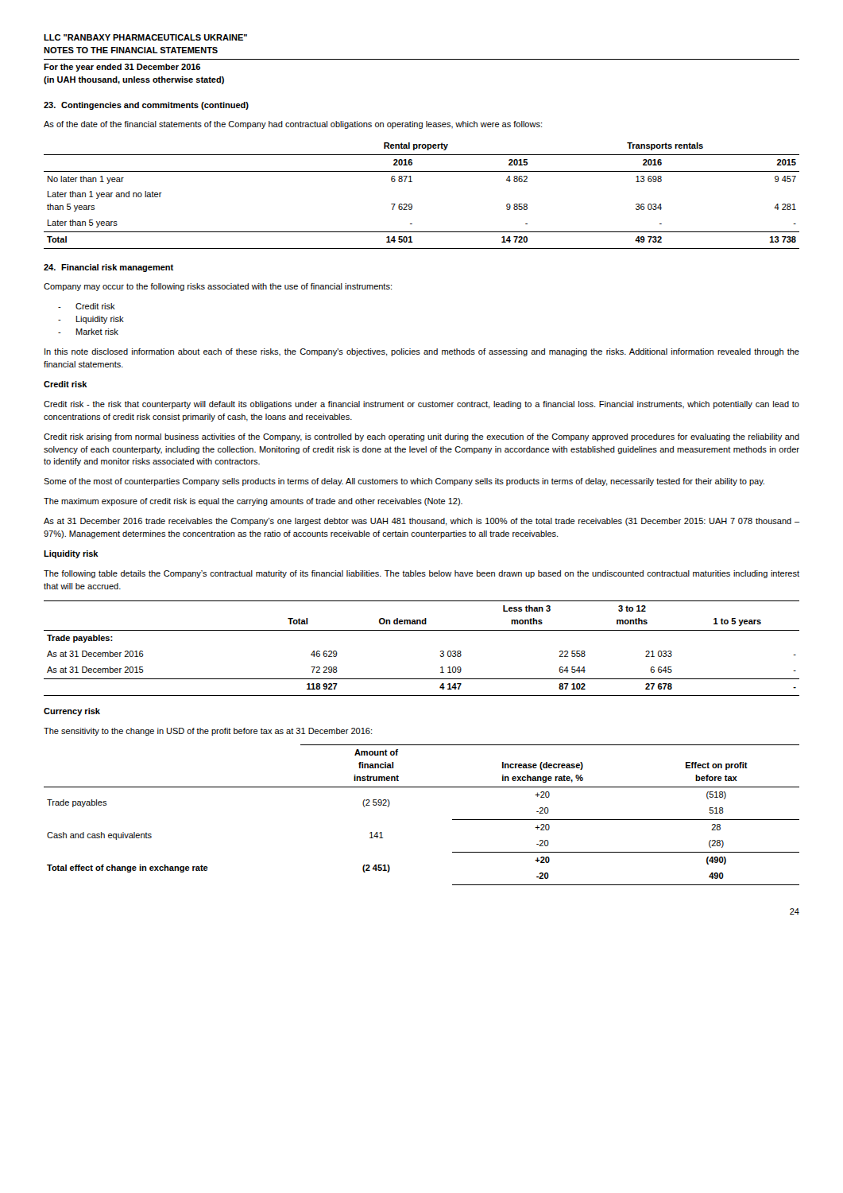LLC "RANBAXY PHARMACEUTICALS UKRAINE"
NOTES TO THE FINANCIAL STATEMENTS
For the year ended 31 December 2016
(in UAH thousand, unless otherwise stated)
23. Contingencies and commitments (continued)
As of the date of the financial statements of the Company had contractual obligations on operating leases, which were as follows:
| | Rental property | Transports rentals |
| --- | --- | --- |
| | 2016 | 2015 | 2016 | 2015 |
| No later than 1 year | 6 871 | 4 862 | 13 698 | 9 457 |
| Later than 1 year and no later than 5 years | 7 629 | 9 858 | 36 034 | 4 281 |
| Later than 5 years | - | - | - | - |
| Total | 14 501 | 14 720 | 49 732 | 13 738 |
24. Financial risk management
Company may occur to the following risks associated with the use of financial instruments:
Credit risk
Liquidity risk
Market risk
In this note disclosed information about each of these risks, the Company's objectives, policies and methods of assessing and managing the risks. Additional information revealed through the financial statements.
Credit risk
Credit risk - the risk that counterparty will default its obligations under a financial instrument or customer contract, leading to a financial loss. Financial instruments, which potentially can lead to concentrations of credit risk consist primarily of cash, the loans and receivables.
Credit risk arising from normal business activities of the Company, is controlled by each operating unit during the execution of the Company approved procedures for evaluating the reliability and solvency of each counterparty, including the collection. Monitoring of credit risk is done at the level of the Company in accordance with established guidelines and measurement methods in order to identify and monitor risks associated with contractors.
Some of the most of counterparties Company sells products in terms of delay. All customers to which Company sells its products in terms of delay, necessarily tested for their ability to pay.
The maximum exposure of credit risk is equal the carrying amounts of trade and other receivables (Note 12).
As at 31 December 2016 trade receivables the Company’s one largest debtor was UAH 481 thousand, which is 100% of the total trade receivables (31 December 2015: UAH 7 078 thousand – 97%). Management determines the concentration as the ratio of accounts receivable of certain counterparties to all trade receivables.
Liquidity risk
The following table details the Company’s contractual maturity of its financial liabilities. The tables below have been drawn up based on the undiscounted contractual maturities including interest that will be accrued.
| | Total | On demand | Less than 3 months | 3 to 12 months | 1 to 5 years |
| --- | --- | --- | --- | --- | --- |
| Trade payables: | | | | | |
| As at 31 December 2016 | 46 629 | 3 038 | 22 558 | 21 033 | - |
| As at 31 December 2015 | 72 298 | 1 109 | 64 544 | 6 645 | - |
| | 118 927 | 4 147 | 87 102 | 27 678 | - |
Currency risk
The sensitivity to the change in USD of the profit before tax as at 31 December 2016:
| | Amount of financial instrument | Increase (decrease) in exchange rate, % | Effect on profit before tax |
| --- | --- | --- | --- |
| Trade payables | (2 592) | +20 | (518) |
| -20 | 518 |
| Cash and cash equivalents | 141 | +20 | 28 |
| -20 | (28) |
| Total effect of change in exchange rate | (2 451) | +20 | (490) |
| -20 | 490 |
24